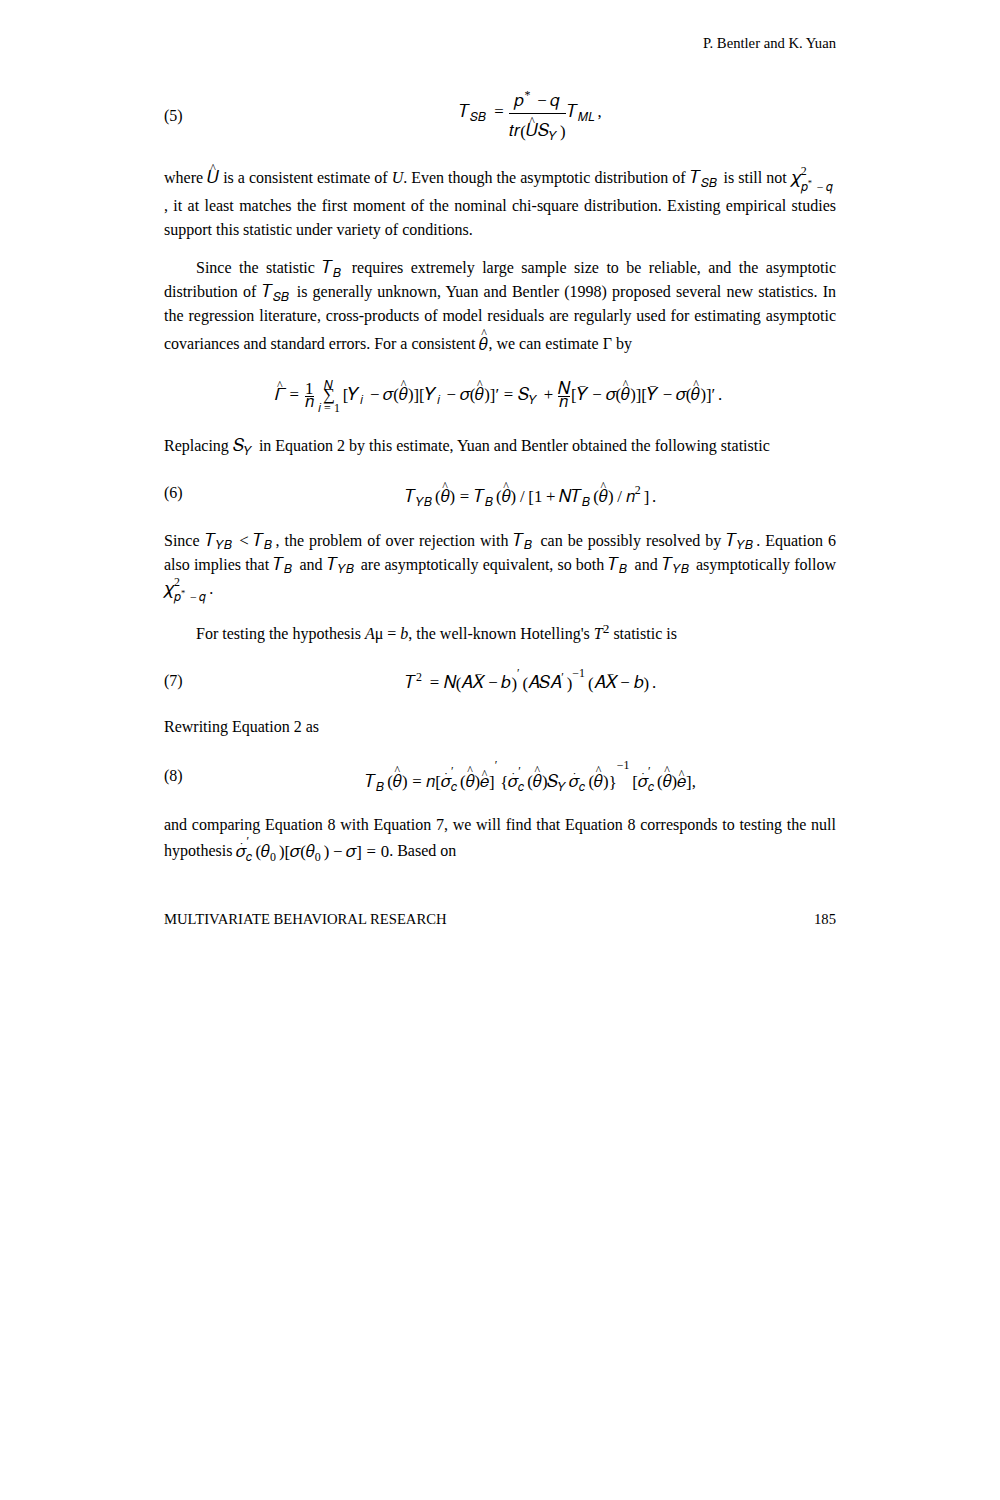P. Bentler and K. Yuan
(5)
TSB = p*−q tr(U^SY) TML ,
where U^ is a consistent estimate of U. Even though the asymptotic distribution of TSB is still not χp*−q2, it at least matches the first moment of the nominal chi-square distribution. Existing empirical studies support this statistic under variety of conditions.
Since the statistic TB requires extremely large sample size to be reliable, and the asymptotic distribution of TSB is generally unknown, Yuan and Bentler (1998) proposed several new statistics. In the regression literature, cross-products of model residuals are regularly used for estimating asymptotic covariances and standard errors. For a consistent θ^, we can estimate Γ by
Γ^ = 1n ∑ i=1 N [ Yi − σ(θ^) ] [ Yi − σ(θ^) ] ′ = SY + Nn [ Y¯ − σ(θ^) ] [ Y¯ − σ(θ^) ] ′ .
Replacing SY in Equation 2 by this estimate, Yuan and Bentler obtained the following statistic
(6)
TYB (θ^) = TB (θ^) / [ 1+ NTB (θ^) /n2 ] .
Since TYB<TB, the problem of over rejection with TB can be possibly resolved by TYB. Equation 6 also implies that TB and TYB are asymptotically equivalent, so both TB and TYB asymptotically follow χp*−q2.
For testing the hypothesis Aμ = b, the well-known Hotelling's T2 statistic is
(7)
T2 = N (AX¯−b) ′ (ASA′) −1 (AX¯−b) .
Rewriting Equation 2 as
(8)
TB (θ^) = n [ σ˙c′ (θ^) e^ ] ′ { σ˙c′ (θ^) SY σ˙c (θ^) } −1 [ σ˙c′ (θ^) e^ ] ,
and comparing Equation 8 with Equation 7, we will find that Equation 8 corresponds to testing the null hypothesis σ˙c′(θ0)[σ(θ0)−σ]=0. Based on
MULTIVARIATE BEHAVIORAL RESEARCH 185